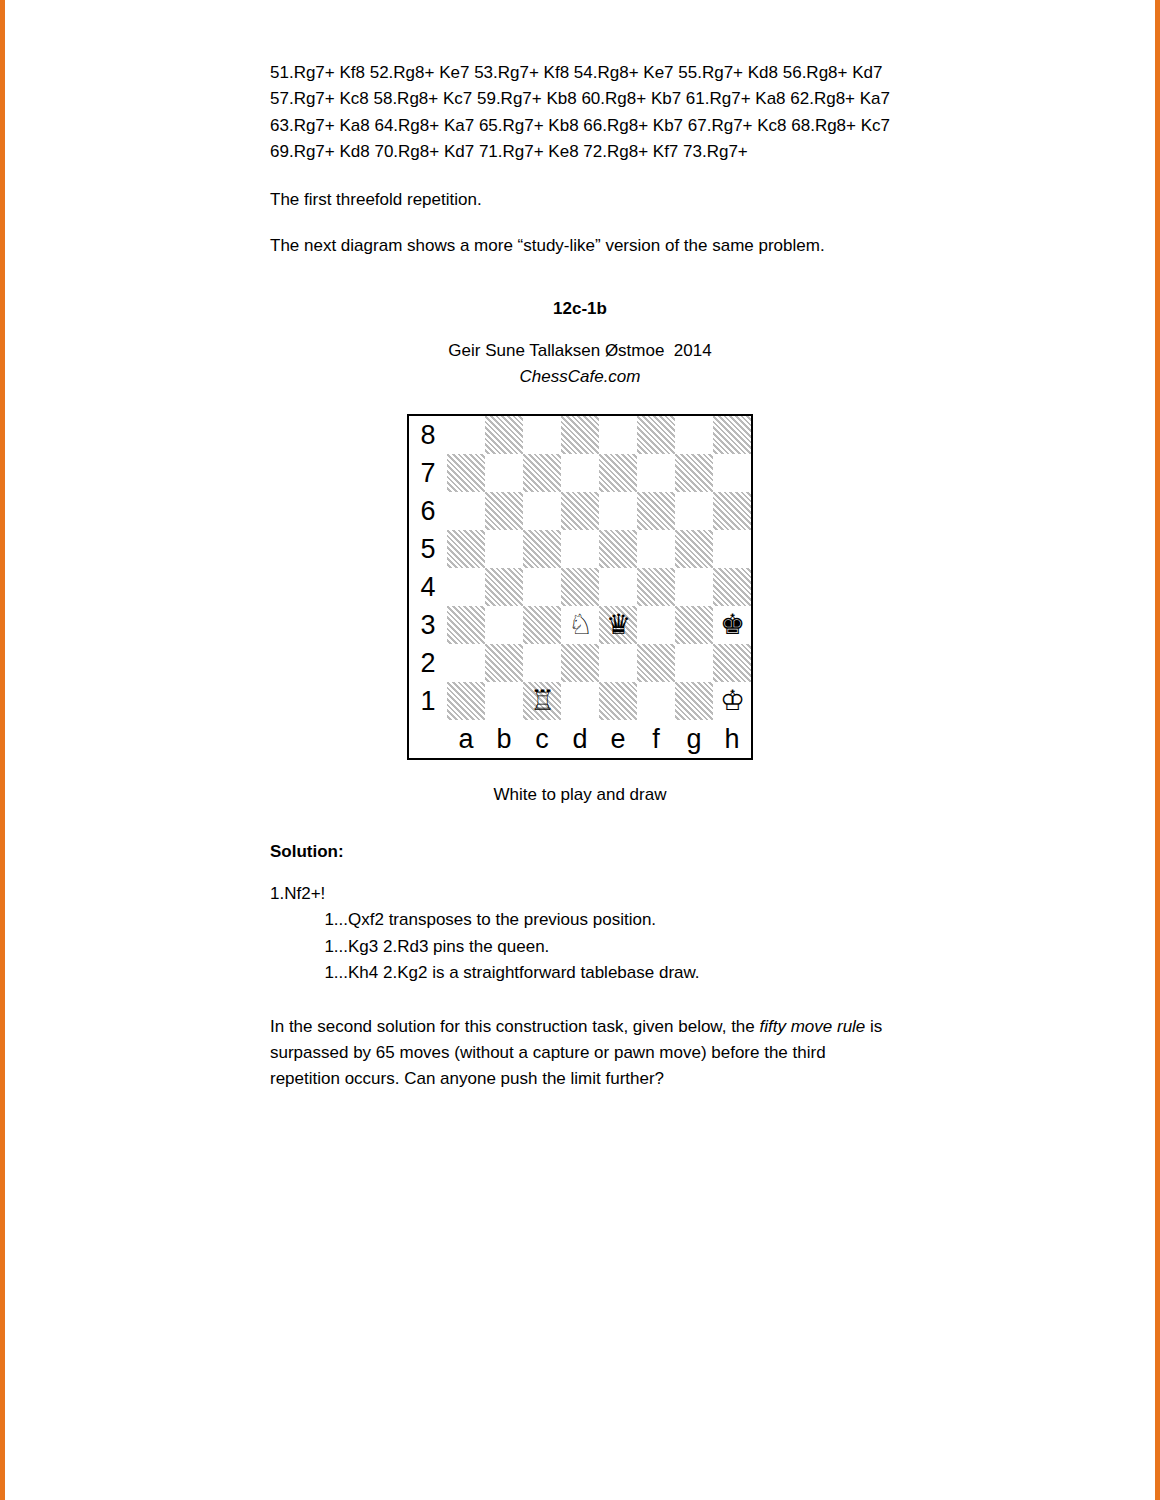51.Rg7+ Kf8 52.Rg8+ Ke7 53.Rg7+ Kf8 54.Rg8+ Ke7 55.Rg7+ Kd8 56.Rg8+ Kd7 57.Rg7+ Kc8 58.Rg8+ Kc7 59.Rg7+ Kb8 60.Rg8+ Kb7 61.Rg7+ Ka8 62.Rg8+ Ka7 63.Rg7+ Ka8 64.Rg8+ Ka7 65.Rg7+ Kb8 66.Rg8+ Kb7 67.Rg7+ Kc8 68.Rg8+ Kc7 69.Rg7+ Kd8 70.Rg8+ Kd7 71.Rg7+ Ke8 72.Rg8+ Kf7 73.Rg7+
The first threefold repetition.
The next diagram shows a more “study-like” version of the same problem.
12c-1b
Geir Sune Tallaksen Østmoe 2014
ChessCafe.com
| 8 | | | | | | | | |
| 7 | | | | | | | | |
| 6 | | | | | | | | |
| 5 | | | | | | | | |
| 4 | | | | | | | | |
| 3 | | | | ♘ | ♛ | | | ♚ |
| 2 | | | | | | | | |
| 1 | | | ♖ | | | | | ♔ |
| | a | b | c | d | e | f | g | h |
White to play and draw
Solution:
1.Nf2+!
1...Qxf2 transposes to the previous position.
1...Kg3 2.Rd3 pins the queen.
1...Kh4 2.Kg2 is a straightforward tablebase draw.
In the second solution for this construction task, given below, the fifty move rule is surpassed by 65 moves (without a capture or pawn move) before the third repetition occurs. Can anyone push the limit further?